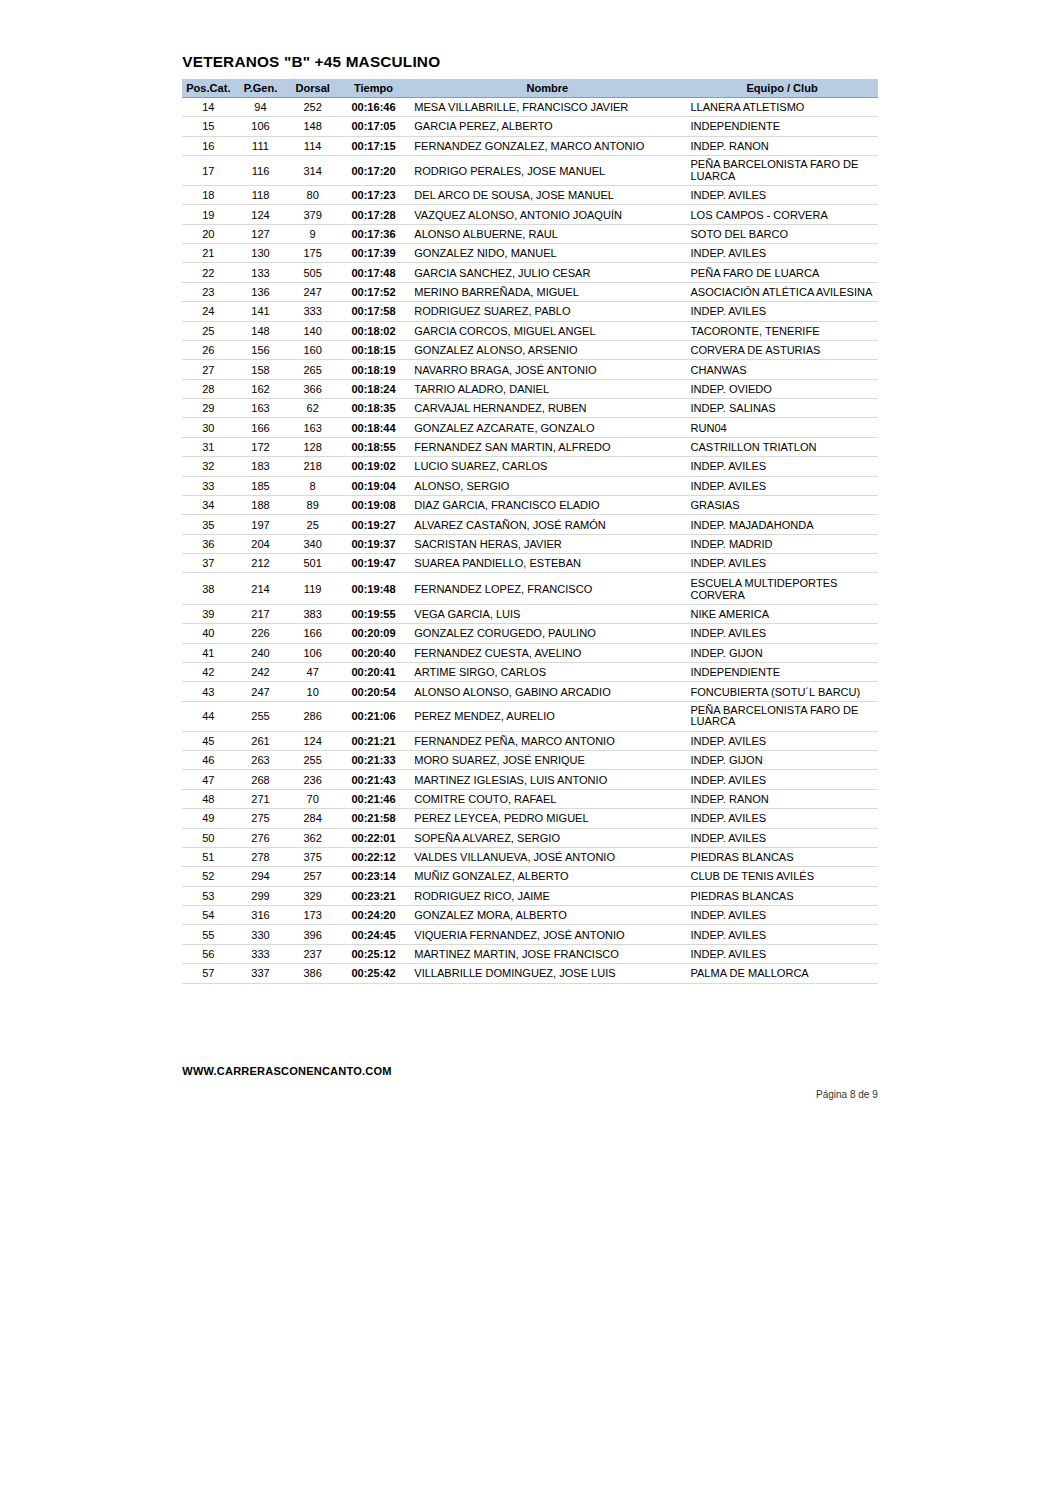VETERANOS "B" +45 MASCULINO
| Pos.Cat. | P.Gen. | Dorsal | Tiempo | Nombre | Equipo / Club |
| --- | --- | --- | --- | --- | --- |
| 14 | 94 | 252 | 00:16:46 | MESA VILLABRILLE, FRANCISCO JAVIER | LLANERA ATLETISMO |
| 15 | 106 | 148 | 00:17:05 | GARCIA PEREZ, ALBERTO | INDEPENDIENTE |
| 16 | 111 | 114 | 00:17:15 | FERNANDEZ GONZALEZ, MARCO ANTONIO | INDEP. RANON |
| 17 | 116 | 314 | 00:17:20 | RODRIGO PERALES, JOSE MANUEL | PEÑA BARCELONISTA FARO DE LUARCA |
| 18 | 118 | 80 | 00:17:23 | DEL ARCO DE SOUSA, JOSE MANUEL | INDEP. AVILES |
| 19 | 124 | 379 | 00:17:28 | VAZQUEZ ALONSO, ANTONIO JOAQUÍN | LOS CAMPOS - CORVERA |
| 20 | 127 | 9 | 00:17:36 | ALONSO ALBUERNE, RAUL | SOTO DEL BARCO |
| 21 | 130 | 175 | 00:17:39 | GONZALEZ NIDO, MANUEL | INDEP. AVILES |
| 22 | 133 | 505 | 00:17:48 | GARCIA SANCHEZ, JULIO CESAR | PEÑA FARO DE LUARCA |
| 23 | 136 | 247 | 00:17:52 | MERINO BARREÑADA, MIGUEL | ASOCIACIÓN ATLÉTICA AVILESINA |
| 24 | 141 | 333 | 00:17:58 | RODRIGUEZ SUAREZ, PABLO | INDEP. AVILES |
| 25 | 148 | 140 | 00:18:02 | GARCIA CORCOS, MIGUEL ANGEL | TACORONTE, TENERIFE |
| 26 | 156 | 160 | 00:18:15 | GONZALEZ ALONSO, ARSENIO | CORVERA DE ASTURIAS |
| 27 | 158 | 265 | 00:18:19 | NAVARRO BRAGA, JOSÉ ANTONIO | CHANWAS |
| 28 | 162 | 366 | 00:18:24 | TARRIO ALADRO, DANIEL | INDEP. OVIEDO |
| 29 | 163 | 62 | 00:18:35 | CARVAJAL HERNANDEZ, RUBEN | INDEP. SALINAS |
| 30 | 166 | 163 | 00:18:44 | GONZALEZ AZCARATE, GONZALO | RUN04 |
| 31 | 172 | 128 | 00:18:55 | FERNANDEZ SAN MARTIN, ALFREDO | CASTRILLON TRIATLON |
| 32 | 183 | 218 | 00:19:02 | LUCIO SUAREZ, CARLOS | INDEP. AVILES |
| 33 | 185 | 8 | 00:19:04 | ALONSO, SERGIO | INDEP. AVILES |
| 34 | 188 | 89 | 00:19:08 | DIAZ GARCIA, FRANCISCO ELADIO | GRASIAS |
| 35 | 197 | 25 | 00:19:27 | ALVAREZ CASTAÑON, JOSÉ RAMÓN | INDEP. MAJADAHONDA |
| 36 | 204 | 340 | 00:19:37 | SACRISTAN HERAS, JAVIER | INDEP. MADRID |
| 37 | 212 | 501 | 00:19:47 | SUAREA PANDIELLO, ESTEBAN | INDEP. AVILES |
| 38 | 214 | 119 | 00:19:48 | FERNANDEZ LOPEZ, FRANCISCO | ESCUELA MULTIDEPORTES CORVERA |
| 39 | 217 | 383 | 00:19:55 | VEGA GARCIA, LUIS | NIKE AMERICA |
| 40 | 226 | 166 | 00:20:09 | GONZALEZ CORUGEDO, PAULINO | INDEP. AVILES |
| 41 | 240 | 106 | 00:20:40 | FERNANDEZ CUESTA, AVELINO | INDEP. GIJON |
| 42 | 242 | 47 | 00:20:41 | ARTIME SIRGO, CARLOS | INDEPENDIENTE |
| 43 | 247 | 10 | 00:20:54 | ALONSO ALONSO, GABINO ARCADIO | FONCUBIERTA (SOTU´L BARCU) |
| 44 | 255 | 286 | 00:21:06 | PEREZ MENDEZ, AURELIO | PEÑA BARCELONISTA FARO DE LUARCA |
| 45 | 261 | 124 | 00:21:21 | FERNANDEZ PEÑA, MARCO ANTONIO | INDEP. AVILES |
| 46 | 263 | 255 | 00:21:33 | MORO SUAREZ, JOSÉ ENRIQUE | INDEP. GIJON |
| 47 | 268 | 236 | 00:21:43 | MARTINEZ IGLESIAS, LUIS ANTONIO | INDEP. AVILES |
| 48 | 271 | 70 | 00:21:46 | COMITRE COUTO, RAFAEL | INDEP. RANON |
| 49 | 275 | 284 | 00:21:58 | PEREZ LEYCEA, PEDRO MIGUEL | INDEP. AVILES |
| 50 | 276 | 362 | 00:22:01 | SOPEÑA ALVAREZ, SERGIO | INDEP. AVILES |
| 51 | 278 | 375 | 00:22:12 | VALDES VILLANUEVA, JOSÉ ANTONIO | PIEDRAS BLANCAS |
| 52 | 294 | 257 | 00:23:14 | MUÑIZ GONZALEZ, ALBERTO | CLUB DE TENIS AVILÉS |
| 53 | 299 | 329 | 00:23:21 | RODRIGUEZ RICO, JAIME | PIEDRAS BLANCAS |
| 54 | 316 | 173 | 00:24:20 | GONZALEZ MORA, ALBERTO | INDEP. AVILES |
| 55 | 330 | 396 | 00:24:45 | VIQUERIA FERNANDEZ, JOSÉ ANTONIO | INDEP. AVILES |
| 56 | 333 | 237 | 00:25:12 | MARTINEZ MARTIN, JOSE FRANCISCO | INDEP. AVILES |
| 57 | 337 | 386 | 00:25:42 | VILLABRILLE DOMINGUEZ, JOSE LUIS | PALMA DE MALLORCA |
WWW.CARRERASCONENCANTO.COM
Página 8 de 9